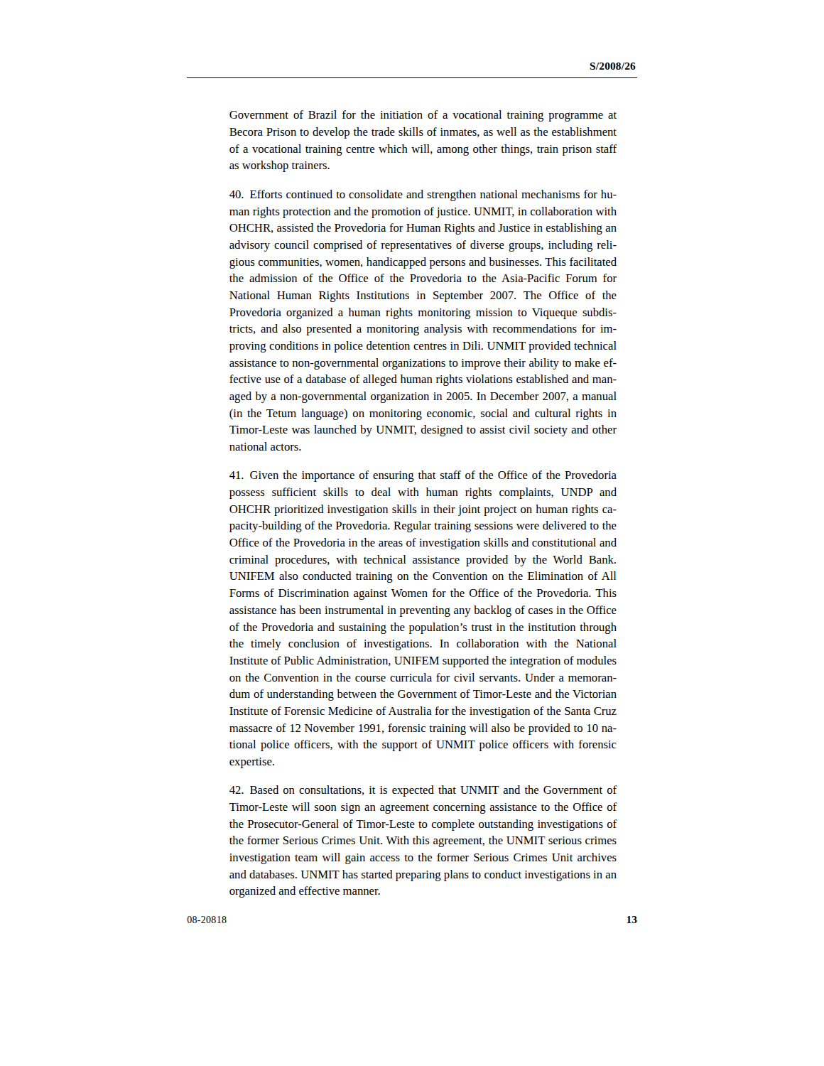S/2008/26
Government of Brazil for the initiation of a vocational training programme at Becora Prison to develop the trade skills of inmates, as well as the establishment of a vocational training centre which will, among other things, train prison staff as workshop trainers.
40. Efforts continued to consolidate and strengthen national mechanisms for human rights protection and the promotion of justice. UNMIT, in collaboration with OHCHR, assisted the Provedoria for Human Rights and Justice in establishing an advisory council comprised of representatives of diverse groups, including religious communities, women, handicapped persons and businesses. This facilitated the admission of the Office of the Provedoria to the Asia-Pacific Forum for National Human Rights Institutions in September 2007. The Office of the Provedoria organized a human rights monitoring mission to Viqueque subdistricts, and also presented a monitoring analysis with recommendations for improving conditions in police detention centres in Dili. UNMIT provided technical assistance to non-governmental organizations to improve their ability to make effective use of a database of alleged human rights violations established and managed by a non-governmental organization in 2005. In December 2007, a manual (in the Tetum language) on monitoring economic, social and cultural rights in Timor-Leste was launched by UNMIT, designed to assist civil society and other national actors.
41. Given the importance of ensuring that staff of the Office of the Provedoria possess sufficient skills to deal with human rights complaints, UNDP and OHCHR prioritized investigation skills in their joint project on human rights capacity-building of the Provedoria. Regular training sessions were delivered to the Office of the Provedoria in the areas of investigation skills and constitutional and criminal procedures, with technical assistance provided by the World Bank. UNIFEM also conducted training on the Convention on the Elimination of All Forms of Discrimination against Women for the Office of the Provedoria. This assistance has been instrumental in preventing any backlog of cases in the Office of the Provedoria and sustaining the population’s trust in the institution through the timely conclusion of investigations. In collaboration with the National Institute of Public Administration, UNIFEM supported the integration of modules on the Convention in the course curricula for civil servants. Under a memorandum of understanding between the Government of Timor-Leste and the Victorian Institute of Forensic Medicine of Australia for the investigation of the Santa Cruz massacre of 12 November 1991, forensic training will also be provided to 10 national police officers, with the support of UNMIT police officers with forensic expertise.
42. Based on consultations, it is expected that UNMIT and the Government of Timor-Leste will soon sign an agreement concerning assistance to the Office of the Prosecutor-General of Timor-Leste to complete outstanding investigations of the former Serious Crimes Unit. With this agreement, the UNMIT serious crimes investigation team will gain access to the former Serious Crimes Unit archives and databases. UNMIT has started preparing plans to conduct investigations in an organized and effective manner.
08-20818 13